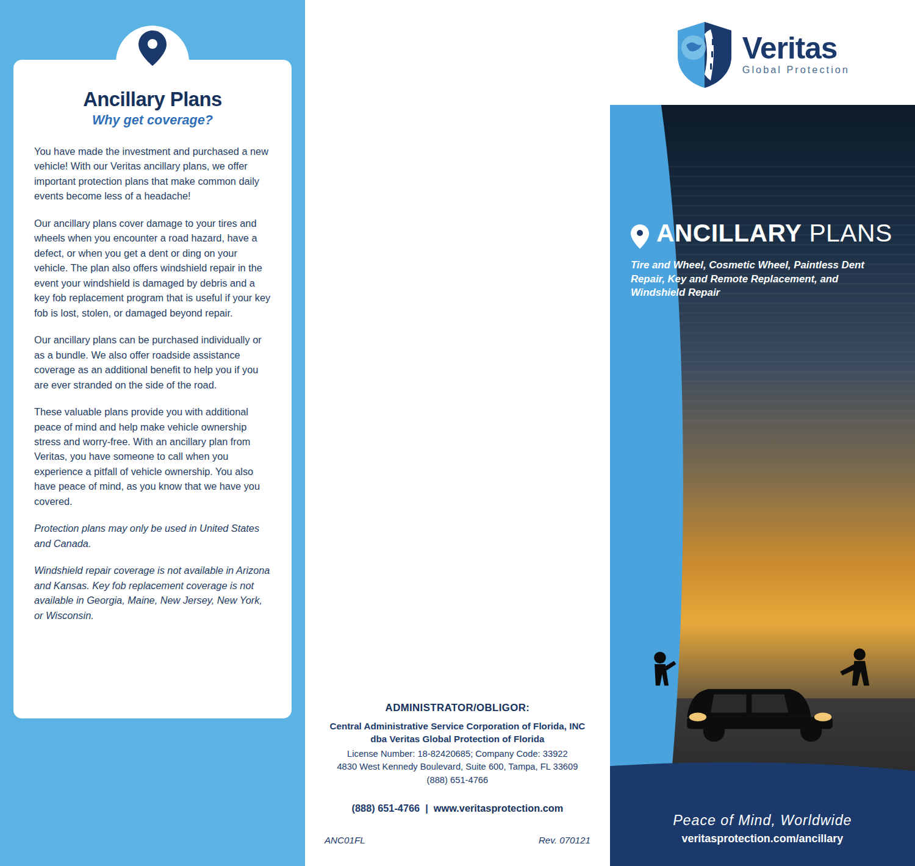Ancillary Plans
Why get coverage?
You have made the investment and purchased a new vehicle! With our Veritas ancillary plans, we offer important protection plans that make common daily events become less of a headache!
Our ancillary plans cover damage to your tires and wheels when you encounter a road hazard, have a defect, or when you get a dent or ding on your vehicle. The plan also offers windshield repair in the event your windshield is damaged by debris and a key fob replacement program that is useful if your key fob is lost, stolen, or damaged beyond repair.
Our ancillary plans can be purchased individually or as a bundle. We also offer roadside assistance coverage as an additional benefit to help you if you are ever stranded on the side of the road.
These valuable plans provide you with additional peace of mind and help make vehicle ownership stress and worry-free. With an ancillary plan from Veritas, you have someone to call when you experience a pitfall of vehicle ownership. You also have peace of mind, as you know that we have you covered.
Protection plans may only be used in United States and Canada.
Windshield repair coverage is not available in Arizona and Kansas. Key fob replacement coverage is not available in Georgia, Maine, New Jersey, New York, or Wisconsin.
ADMINISTRATOR/OBLIGOR:
Central Administrative Service Corporation of Florida, INC
dba Veritas Global Protection of Florida
License Number: 18-82420685; Company Code: 33922
4830 West Kennedy Boulevard, Suite 600, Tampa, FL 33609
(888) 651-4766
(888) 651-4766 | www.veritasprotection.com
ANC01FL Rev. 070121
Veritas
Global Protection
ANCILLARY PLANS
Tire and Wheel, Cosmetic Wheel, Paintless Dent Repair, Key and Remote Replacement, and Windshield Repair
Peace of Mind, Worldwide
veritasprotection.com/ancillary